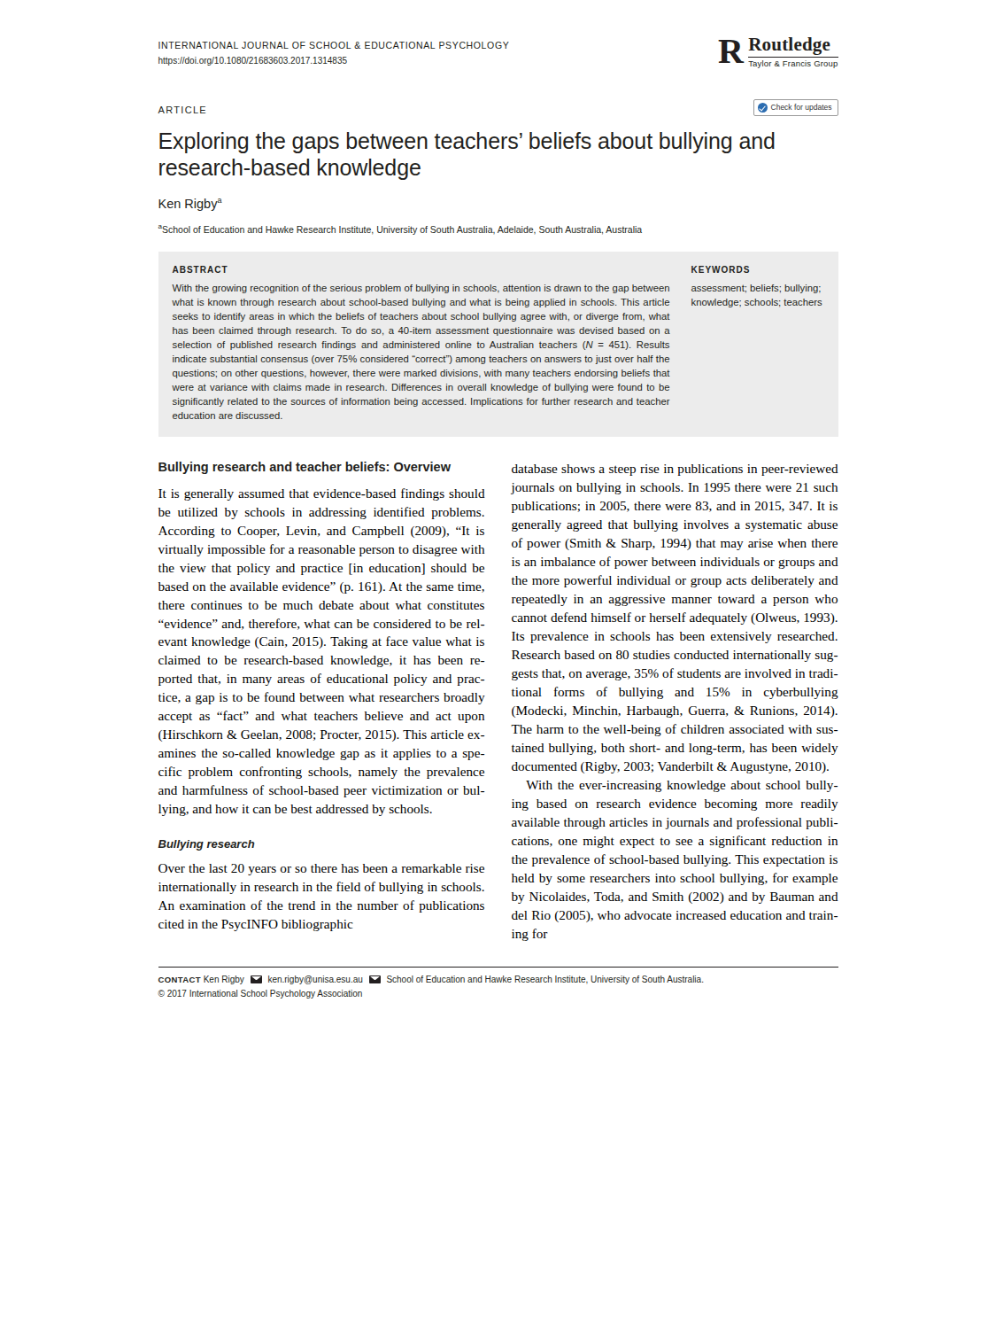International Journal of School & Educational Psychology
https://doi.org/10.1080/21683603.2017.1314835
R Routledge
Taylor & Francis Group
Article
Check for updates
Exploring the gaps between teachers’ beliefs about bullying and research-based knowledge
Ken Rigbya
aSchool of Education and Hawke Research Institute, University of South Australia, Adelaide, South Australia, Australia
Abstract
With the growing recognition of the serious problem of bullying in schools, attention is drawn to the gap between what is known through research about school-based bullying and what is being applied in schools. This article seeks to identify areas in which the beliefs of teachers about school bullying agree with, or diverge from, what has been claimed through research. To do so, a 40-item assessment questionnaire was devised based on a selection of published research findings and administered online to Australian teachers (N = 451). Results indicate substantial consensus (over 75% considered “correct”) among teachers on answers to just over half the questions; on other questions, however, there were marked divisions, with many teachers endorsing beliefs that were at variance with claims made in research. Differences in overall knowledge of bullying were found to be significantly related to the sources of information being accessed. Implications for further research and teacher education are discussed.
Keywords
assessment; beliefs; bullying; knowledge; schools; teachers
Bullying research and teacher beliefs: Overview
It is generally assumed that evidence-based findings should be utilized by schools in addressing identified problems. According to Cooper, Levin, and Campbell (2009), “It is virtually impossible for a reasonable person to disagree with the view that policy and practice [in education] should be based on the available evidence” (p. 161). At the same time, there continues to be much debate about what constitutes “evidence” and, therefore, what can be considered to be relevant knowledge (Cain, 2015). Taking at face value what is claimed to be research-based knowledge, it has been reported that, in many areas of educational policy and practice, a gap is to be found between what researchers broadly accept as “fact” and what teachers believe and act upon (Hirschkorn & Geelan, 2008; Procter, 2015). This article examines the so-called knowledge gap as it applies to a specific problem confronting schools, namely the prevalence and harmfulness of school-based peer victimization or bullying, and how it can be best addressed by schools.
Bullying research
Over the last 20 years or so there has been a remarkable rise internationally in research in the field of bullying in schools. An examination of the trend in the number of publications cited in the PsycINFO bibliographic
database shows a steep rise in publications in peer-reviewed journals on bullying in schools. In 1995 there were 21 such publications; in 2005, there were 83, and in 2015, 347. It is generally agreed that bullying involves a systematic abuse of power (Smith & Sharp, 1994) that may arise when there is an imbalance of power between individuals or groups and the more powerful individual or group acts deliberately and repeatedly in an aggressive manner toward a person who cannot defend himself or herself adequately (Olweus, 1993). Its prevalence in schools has been extensively researched. Research based on 80 studies conducted internationally suggests that, on average, 35% of students are involved in traditional forms of bullying and 15% in cyberbullying (Modecki, Minchin, Harbaugh, Guerra, & Runions, 2014). The harm to the well-being of children associated with sustained bullying, both short- and long-term, has been widely documented (Rigby, 2003; Vanderbilt & Augustyne, 2010).
With the ever-increasing knowledge about school bullying based on research evidence becoming more readily available through articles in journals and professional publications, one might expect to see a significant reduction in the prevalence of school-based bullying. This expectation is held by some researchers into school bullying, for example by Nicolaides, Toda, and Smith (2002) and by Bauman and del Rio (2005), who advocate increased education and training for
Contact Ken Rigby ken.rigby@unisa.esu.au School of Education and Hawke Research Institute, University of South Australia.
© 2017 International School Psychology Association